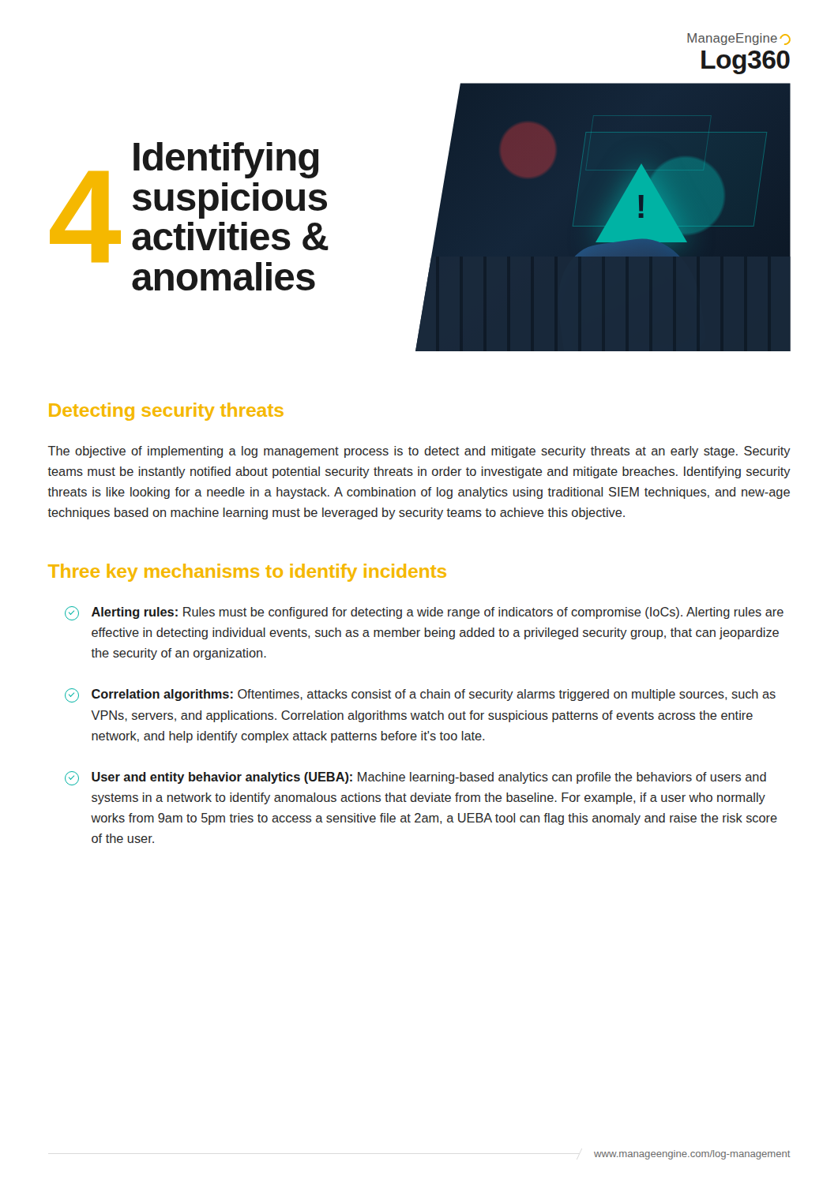ManageEngine
Log360
4
Identifying suspicious activities & anomalies
!
Detecting security threats
The objective of implementing a log management process is to detect and mitigate security threats at an early stage. Security teams must be instantly notified about potential security threats in order to investigate and mitigate breaches. Identifying security threats is like looking for a needle in a haystack. A combination of log analytics using traditional SIEM techniques, and new-age techniques based on machine learning must be leveraged by security teams to achieve this objective.
Three key mechanisms to identify incidents
Alerting rules: Rules must be configured for detecting a wide range of indicators of compromise (IoCs). Alerting rules are effective in detecting individual events, such as a member being added to a privileged security group, that can jeopardize the security of an organization.
Correlation algorithms: Oftentimes, attacks consist of a chain of security alarms triggered on multiple sources, such as VPNs, servers, and applications. Correlation algorithms watch out for suspicious patterns of events across the entire network, and help identify complex attack patterns before it's too late.
User and entity behavior analytics (UEBA): Machine learning-based analytics can profile the behaviors of users and systems in a network to identify anomalous actions that deviate from the baseline. For example, if a user who normally works from 9am to 5pm tries to access a sensitive file at 2am, a UEBA tool can flag this anomaly and raise the risk score of the user.
www.manageengine.com/log-management